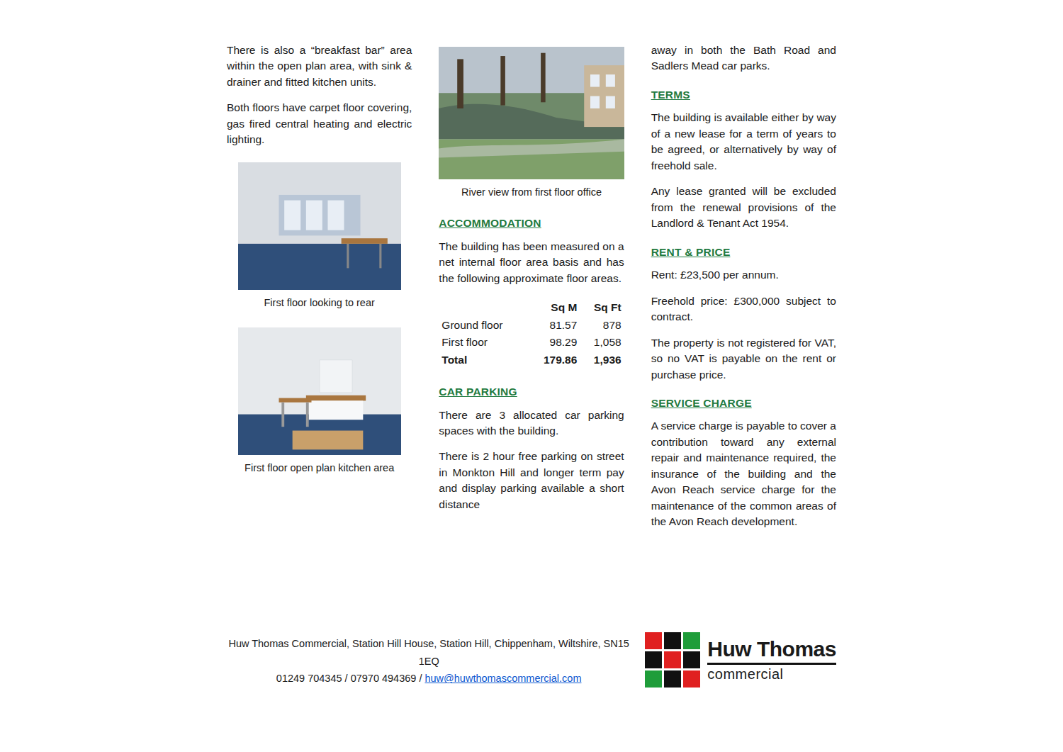There is also a “breakfast bar” area within the open plan area, with sink & drainer and fitted kitchen units.
Both floors have carpet floor covering, gas fired central heating and electric lighting.
First floor looking to rear
First floor open plan kitchen area
River view from first floor office
ACCOMMODATION
The building has been measured on a net internal floor area basis and has the following approximate floor areas.
| | Sq M | Sq Ft |
| --- | --- | --- |
| Ground floor | 81.57 | 878 |
| First floor | 98.29 | 1,058 |
| Total | 179.86 | 1,936 |
CAR PARKING
There are 3 allocated car parking spaces with the building.
There is 2 hour free parking on street in Monkton Hill and longer term pay and display parking available a short distance
away in both the Bath Road and Sadlers Mead car parks.
TERMS
The building is available either by way of a new lease for a term of years to be agreed, or alternatively by way of freehold sale.
Any lease granted will be excluded from the renewal provisions of the Landlord & Tenant Act 1954.
RENT & PRICE
Rent: £23,500 per annum.
Freehold price: £300,000 subject to contract.
The property is not registered for VAT, so no VAT is payable on the rent or purchase price.
SERVICE CHARGE
A service charge is payable to cover a contribution toward any external repair and maintenance required, the insurance of the building and the Avon Reach service charge for the maintenance of the common areas of the Avon Reach development.
Huw Thomas Commercial, Station Hill House, Station Hill, Chippenham, Wiltshire, SN15 1EQ
01249 704345 / 07970 494369 / huw@huwthomascommercial.com
Huw Thomas
commercial